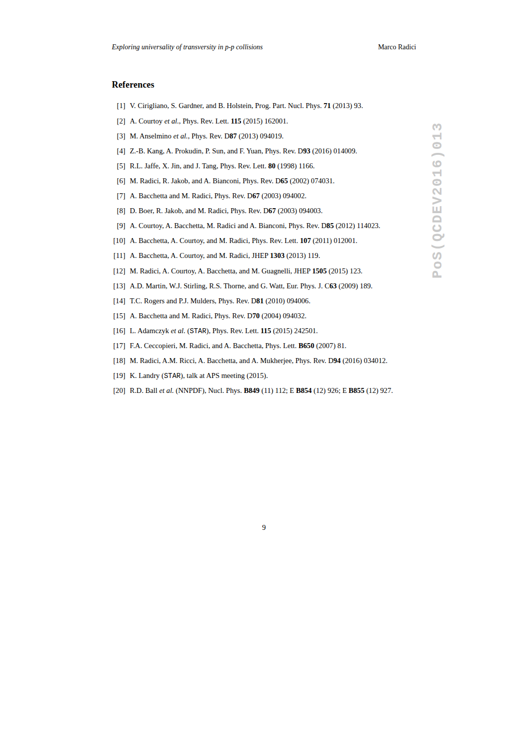Exploring universality of transversity in p-p collisions Marco Radici
PoS(QCDEV2016)013
References
[1] V. Cirigliano, S. Gardner, and B. Holstein, Prog. Part. Nucl. Phys. 71 (2013) 93.
[2] A. Courtoy et al., Phys. Rev. Lett. 115 (2015) 162001.
[3] M. Anselmino et al., Phys. Rev. D87 (2013) 094019.
[4] Z.-B. Kang, A. Prokudin, P. Sun, and F. Yuan, Phys. Rev. D93 (2016) 014009.
[5] R.L. Jaffe, X. Jin, and J. Tang, Phys. Rev. Lett. 80 (1998) 1166.
[6] M. Radici, R. Jakob, and A. Bianconi, Phys. Rev. D65 (2002) 074031.
[7] A. Bacchetta and M. Radici, Phys. Rev. D67 (2003) 094002.
[8] D. Boer, R. Jakob, and M. Radici, Phys. Rev. D67 (2003) 094003.
[9] A. Courtoy, A. Bacchetta, M. Radici and A. Bianconi, Phys. Rev. D85 (2012) 114023.
[10] A. Bacchetta, A. Courtoy, and M. Radici, Phys. Rev. Lett. 107 (2011) 012001.
[11] A. Bacchetta, A. Courtoy, and M. Radici, JHEP 1303 (2013) 119.
[12] M. Radici, A. Courtoy, A. Bacchetta, and M. Guagnelli, JHEP 1505 (2015) 123.
[13] A.D. Martin, W.J. Stirling, R.S. Thorne, and G. Watt, Eur. Phys. J. C63 (2009) 189.
[14] T.C. Rogers and P.J. Mulders, Phys. Rev. D81 (2010) 094006.
[15] A. Bacchetta and M. Radici, Phys. Rev. D70 (2004) 094032.
[16] L. Adamczyk et al. (STAR), Phys. Rev. Lett. 115 (2015) 242501.
[17] F.A. Ceccopieri, M. Radici, and A. Bacchetta, Phys. Lett. B650 (2007) 81.
[18] M. Radici, A.M. Ricci, A. Bacchetta, and A. Mukherjee, Phys. Rev. D94 (2016) 034012.
[19] K. Landry (STAR), talk at APS meeting (2015).
[20] R.D. Ball et al. (NNPDF), Nucl. Phys. B849 (11) 112; E B854 (12) 926; E B855 (12) 927.
9